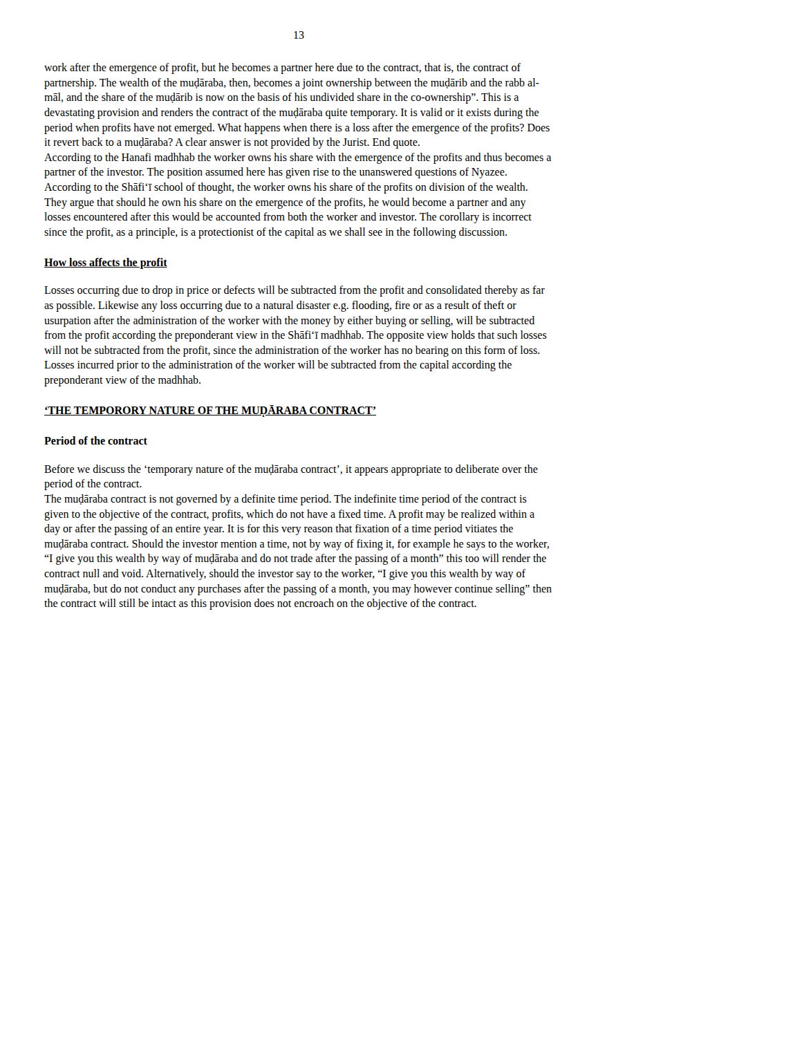13
work after the emergence of profit, but he becomes a partner here due to the contract, that is, the contract of partnership. The wealth of the muḍāraba, then, becomes a joint ownership between the muḍārib and the rabb al-māl, and the share of the muḍārib is now on the basis of his undivided share in the co-ownership”. This is a devastating provision and renders the contract of the muḍāraba quite temporary. It is valid or it exists during the period when profits have not emerged. What happens when there is a loss after the emergence of the profits? Does it revert back to a muḍāraba? A clear answer is not provided by the Jurist. End quote.
According to the Hanafi madhhab the worker owns his share with the emergence of the profits and thus becomes a partner of the investor. The position assumed here has given rise to the unanswered questions of Nyazee.
According to the Shāfi‘ī school of thought, the worker owns his share of the profits on division of the wealth. They argue that should he own his share on the emergence of the profits, he would become a partner and any losses encountered after this would be accounted from both the worker and investor. The corollary is incorrect since the profit, as a principle, is a protectionist of the capital as we shall see in the following discussion.
How loss affects the profit
Losses occurring due to drop in price or defects will be subtracted from the profit and consolidated thereby as far as possible. Likewise any loss occurring due to a natural disaster e.g. flooding, fire or as a result of theft or usurpation after the administration of the worker with the money by either buying or selling, will be subtracted from the profit according the preponderant view in the Shāfi‘ī madhhab. The opposite view holds that such losses will not be subtracted from the profit, since the administration of the worker has no bearing on this form of loss.
Losses incurred prior to the administration of the worker will be subtracted from the capital according the preponderant view of the madhhab.
‘THE TEMPORORY NATURE OF THE MUḌĀRABA CONTRACT’
Period of the contract
Before we discuss the ‘temporary nature of the muḍāraba contract’, it appears appropriate to deliberate over the period of the contract.
The muḍāraba contract is not governed by a definite time period. The indefinite time period of the contract is given to the objective of the contract, profits, which do not have a fixed time. A profit may be realized within a day or after the passing of an entire year. It is for this very reason that fixation of a time period vitiates the muḍāraba contract. Should the investor mention a time, not by way of fixing it, for example he says to the worker, “I give you this wealth by way of muḍāraba and do not trade after the passing of a month” this too will render the contract null and void. Alternatively, should the investor say to the worker, “I give you this wealth by way of muḍāraba, but do not conduct any purchases after the passing of a month, you may however continue selling” then the contract will still be intact as this provision does not encroach on the objective of the contract.